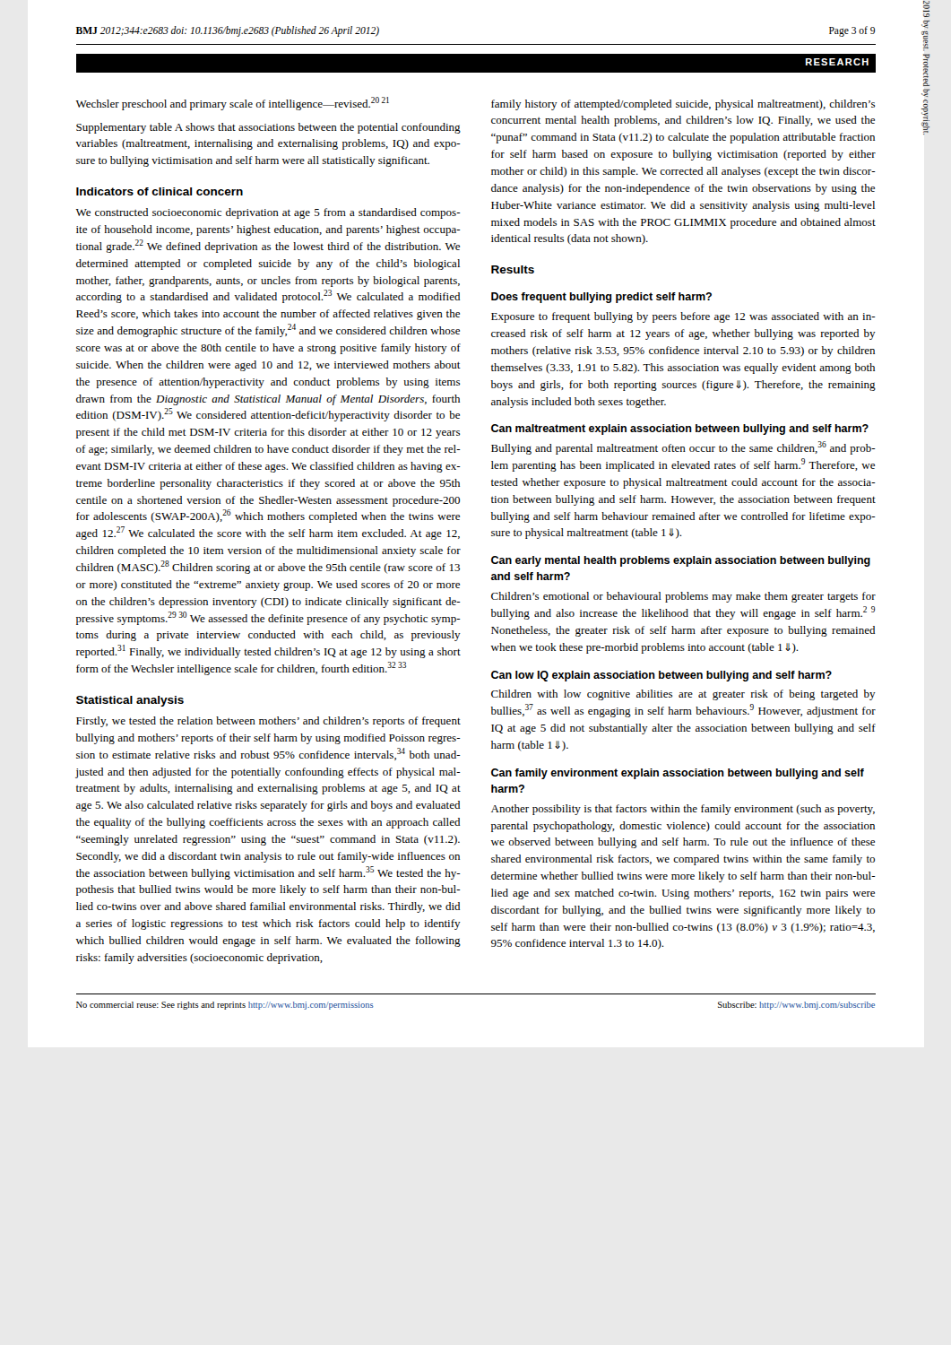BMJ 2012;344:e2683 doi: 10.1136/bmj.e2683 (Published 26 April 2012)
Page 3 of 9
RESEARCH
BMJ: first published as 10.1136/bmj.e2683 on 26 April 2012. Downloaded from http://www.bmj.com/ on 4 June 2019 by guest. Protected by copyright.
Wechsler preschool and primary scale of intelligence—revised.20 21
Supplementary table A shows that associations between the potential confounding variables (maltreatment, internalising and externalising problems, IQ) and exposure to bullying victimisation and self harm were all statistically significant.
Indicators of clinical concern
We constructed socioeconomic deprivation at age 5 from a standardised composite of household income, parents’ highest education, and parents’ highest occupational grade.22 We defined deprivation as the lowest third of the distribution. We determined attempted or completed suicide by any of the child’s biological mother, father, grandparents, aunts, or uncles from reports by biological parents, according to a standardised and validated protocol.23 We calculated a modified Reed’s score, which takes into account the number of affected relatives given the size and demographic structure of the family,24 and we considered children whose score was at or above the 80th centile to have a strong positive family history of suicide. When the children were aged 10 and 12, we interviewed mothers about the presence of attention/hyperactivity and conduct problems by using items drawn from the Diagnostic and Statistical Manual of Mental Disorders, fourth edition (DSM-IV).25 We considered attention-deficit/hyperactivity disorder to be present if the child met DSM-IV criteria for this disorder at either 10 or 12 years of age; similarly, we deemed children to have conduct disorder if they met the relevant DSM-IV criteria at either of these ages. We classified children as having extreme borderline personality characteristics if they scored at or above the 95th centile on a shortened version of the Shedler-Westen assessment procedure-200 for adolescents (SWAP-200A),26 which mothers completed when the twins were aged 12.27 We calculated the score with the self harm item excluded. At age 12, children completed the 10 item version of the multidimensional anxiety scale for children (MASC).28 Children scoring at or above the 95th centile (raw score of 13 or more) constituted the “extreme” anxiety group. We used scores of 20 or more on the children’s depression inventory (CDI) to indicate clinically significant depressive symptoms.29 30 We assessed the definite presence of any psychotic symptoms during a private interview conducted with each child, as previously reported.31 Finally, we individually tested children’s IQ at age 12 by using a short form of the Wechsler intelligence scale for children, fourth edition.32 33
Statistical analysis
Firstly, we tested the relation between mothers’ and children’s reports of frequent bullying and mothers’ reports of their self harm by using modified Poisson regression to estimate relative risks and robust 95% confidence intervals,34 both unadjusted and then adjusted for the potentially confounding effects of physical maltreatment by adults, internalising and externalising problems at age 5, and IQ at age 5. We also calculated relative risks separately for girls and boys and evaluated the equality of the bullying coefficients across the sexes with an approach called “seemingly unrelated regression” using the “suest” command in Stata (v11.2). Secondly, we did a discordant twin analysis to rule out family-wide influences on the association between bullying victimisation and self harm.35 We tested the hypothesis that bullied twins would be more likely to self harm than their non-bullied co-twins over and above shared familial environmental risks. Thirdly, we did a series of logistic regressions to test which risk factors could help to identify which bullied children would engage in self harm. We evaluated the following risks: family adversities (socioeconomic deprivation,
family history of attempted/completed suicide, physical maltreatment), children’s concurrent mental health problems, and children’s low IQ. Finally, we used the “punaf” command in Stata (v11.2) to calculate the population attributable fraction for self harm based on exposure to bullying victimisation (reported by either mother or child) in this sample. We corrected all analyses (except the twin discordance analysis) for the non-independence of the twin observations by using the Huber-White variance estimator. We did a sensitivity analysis using multi-level mixed models in SAS with the PROC GLIMMIX procedure and obtained almost identical results (data not shown).
Results
Does frequent bullying predict self harm?
Exposure to frequent bullying by peers before age 12 was associated with an increased risk of self harm at 12 years of age, whether bullying was reported by mothers (relative risk 3.53, 95% confidence interval 2.10 to 5.93) or by children themselves (3.33, 1.91 to 5.82). This association was equally evident among both boys and girls, for both reporting sources (figure⇓). Therefore, the remaining analysis included both sexes together.
Can maltreatment explain association between bullying and self harm?
Bullying and parental maltreatment often occur to the same children,36 and problem parenting has been implicated in elevated rates of self harm.9 Therefore, we tested whether exposure to physical maltreatment could account for the association between bullying and self harm. However, the association between frequent bullying and self harm behaviour remained after we controlled for lifetime exposure to physical maltreatment (table 1⇓).
Can early mental health problems explain association between bullying and self harm?
Children’s emotional or behavioural problems may make them greater targets for bullying and also increase the likelihood that they will engage in self harm.2 9 Nonetheless, the greater risk of self harm after exposure to bullying remained when we took these pre-morbid problems into account (table 1⇓).
Can low IQ explain association between bullying and self harm?
Children with low cognitive abilities are at greater risk of being targeted by bullies,37 as well as engaging in self harm behaviours.9 However, adjustment for IQ at age 5 did not substantially alter the association between bullying and self harm (table 1⇓).
Can family environment explain association between bullying and self harm?
Another possibility is that factors within the family environment (such as poverty, parental psychopathology, domestic violence) could account for the association we observed between bullying and self harm. To rule out the influence of these shared environmental risk factors, we compared twins within the same family to determine whether bullied twins were more likely to self harm than their non-bullied age and sex matched co-twin. Using mothers’ reports, 162 twin pairs were discordant for bullying, and the bullied twins were significantly more likely to self harm than were their non-bullied co-twins (13 (8.0%) v 3 (1.9%); ratio=4.3, 95% confidence interval 1.3 to 14.0).
No commercial reuse: See rights and reprints http://www.bmj.com/permissions
Subscribe: http://www.bmj.com/subscribe